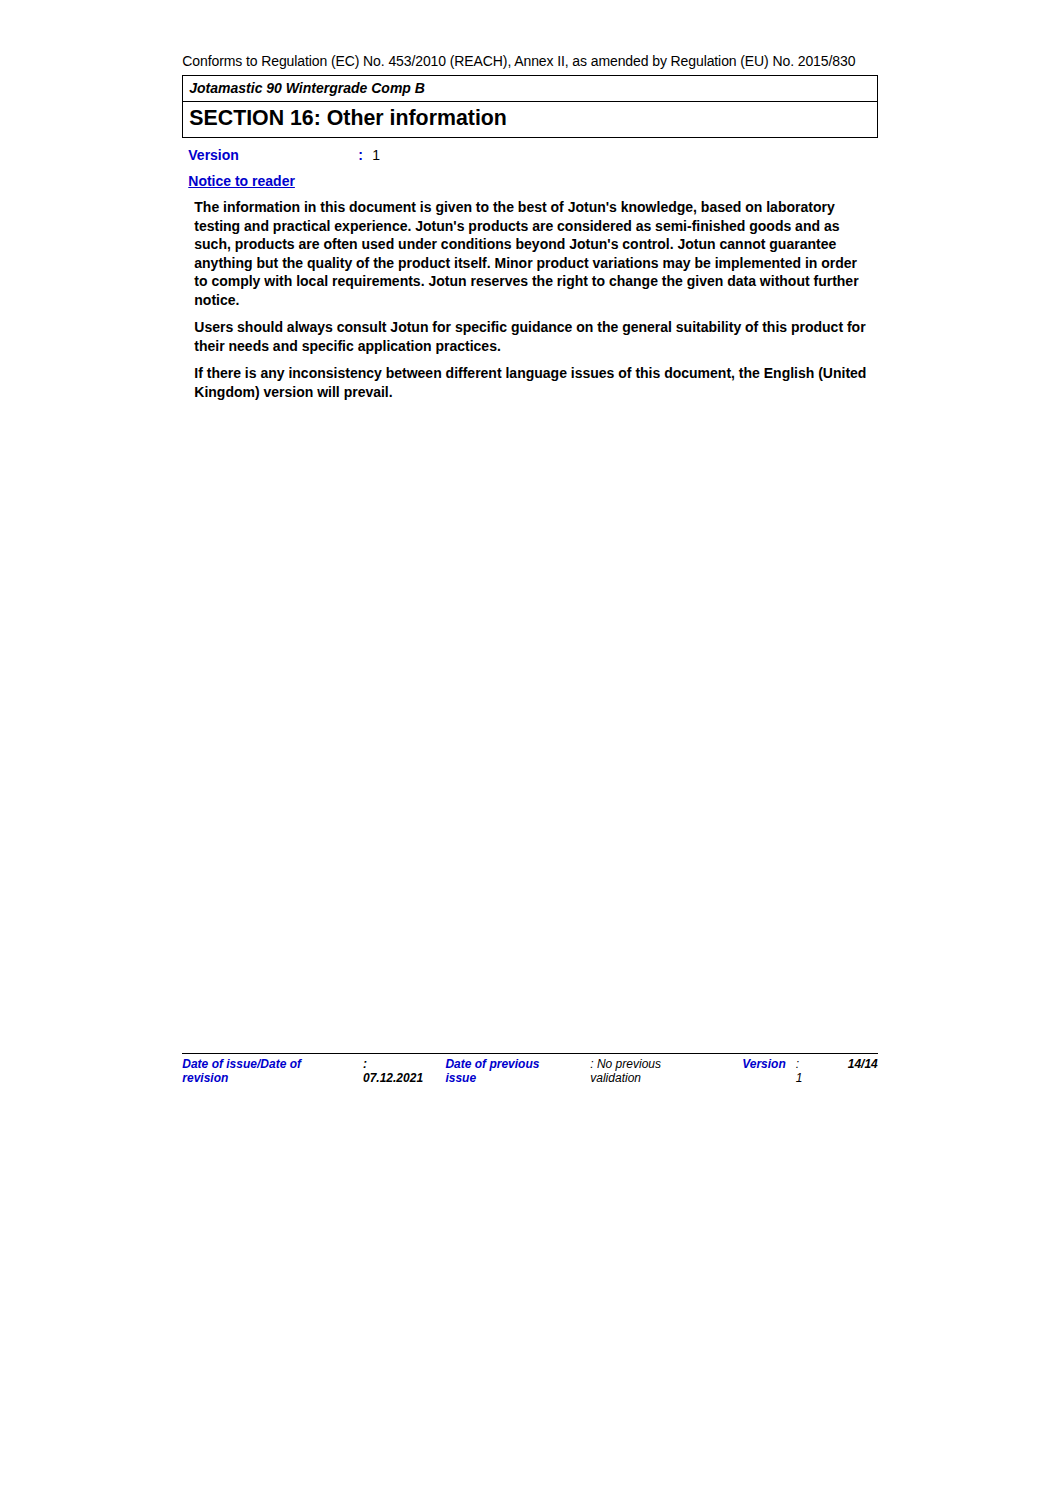Conforms to Regulation (EC) No. 453/2010 (REACH), Annex II, as amended by Regulation (EU) No. 2015/830
Jotamastic 90 Wintergrade Comp B
SECTION 16: Other information
Version : 1
Notice to reader
The information in this document is given to the best of Jotun's knowledge, based on laboratory testing and practical experience. Jotun's products are considered as semi-finished goods and as such, products are often used under conditions beyond Jotun's control. Jotun cannot guarantee anything but the quality of the product itself. Minor product variations may be implemented in order to comply with local requirements. Jotun reserves the right to change the given data without further notice.
Users should always consult Jotun for specific guidance on the general suitability of this product for their needs and specific application practices.
If there is any inconsistency between different language issues of this document, the English (United Kingdom) version will prevail.
Date of issue/Date of revision : 07.12.2021 Date of previous issue : No previous validation Version : 1 14/14